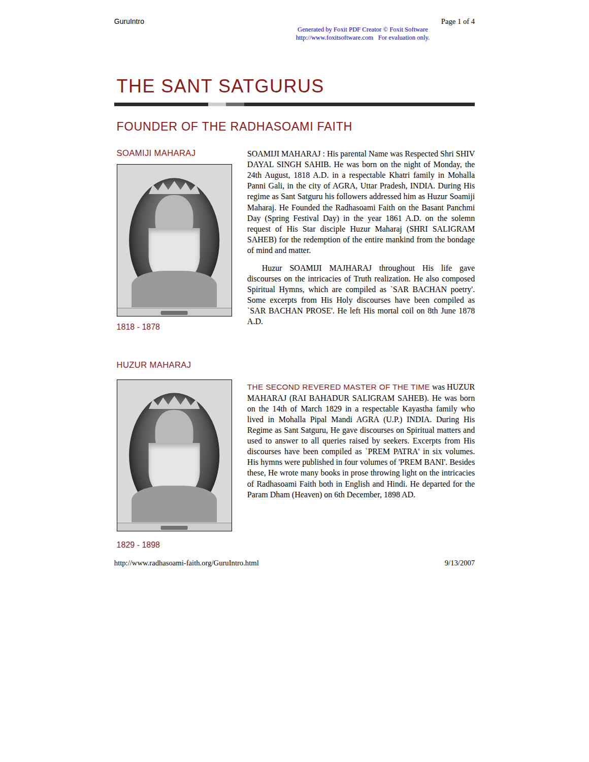GuruIntro
Page 1 of 4
Generated by Foxit PDF Creator © Foxit Software
http://www.foxitsoftware.com For evaluation only.
THE SANT SATGURUS
FOUNDER OF THE RADHASOAMI FAITH
SOAMIJI MAHARAJ
1818 - 1878
SOAMIJI MAHARAJ : His parental Name was Respected Shri SHIV DAYAL SINGH SAHIB. He was born on the night of Monday, the 24th August, 1818 A.D. in a respectable Khatri family in Mohalla Panni Gali, in the city of AGRA, Uttar Pradesh, INDIA. During His regime as Sant Satguru his followers addressed him as Huzur Soamiji Maharaj. He Founded the Radhasoami Faith on the Basant Panchmi Day (Spring Festival Day) in the year 1861 A.D. on the solemn request of His Star disciple Huzur Maharaj (SHRI SALIGRAM SAHEB) for the redemption of the entire mankind from the bondage of mind and matter.
Huzur SOAMIJI MAJHARAJ throughout His life gave discourses on the intricacies of Truth realization. He also composed Spiritual Hymns, which are compiled as `SAR BACHAN poetry'. Some excerpts from His Holy discourses have been compiled as `SAR BACHAN PROSE'. He left His mortal coil on 8th June 1878 A.D.
HUZUR MAHARAJ
1829 - 1898
THE SECOND REVERED MASTER OF THE TIME was HUZUR MAHARAJ (RAI BAHADUR SALIGRAM SAHEB). He was born on the 14th of March 1829 in a respectable Kayastha family who lived in Mohalla Pipal Mandi AGRA (U.P.) INDIA. During His Regime as Sant Satguru, He gave discourses on Spiritual matters and used to answer to all queries raised by seekers. Excerpts from His discourses have been compiled as `PREM PATRA' in six volumes. His hymns were published in four volumes of 'PREM BANI'. Besides these, He wrote many books in prose throwing light on the intricacies of Radhasoami Faith both in English and Hindi. He departed for the Param Dham (Heaven) on 6th December, 1898 AD.
http://www.radhasoami-faith.org/GuruIntro.html 9/13/2007